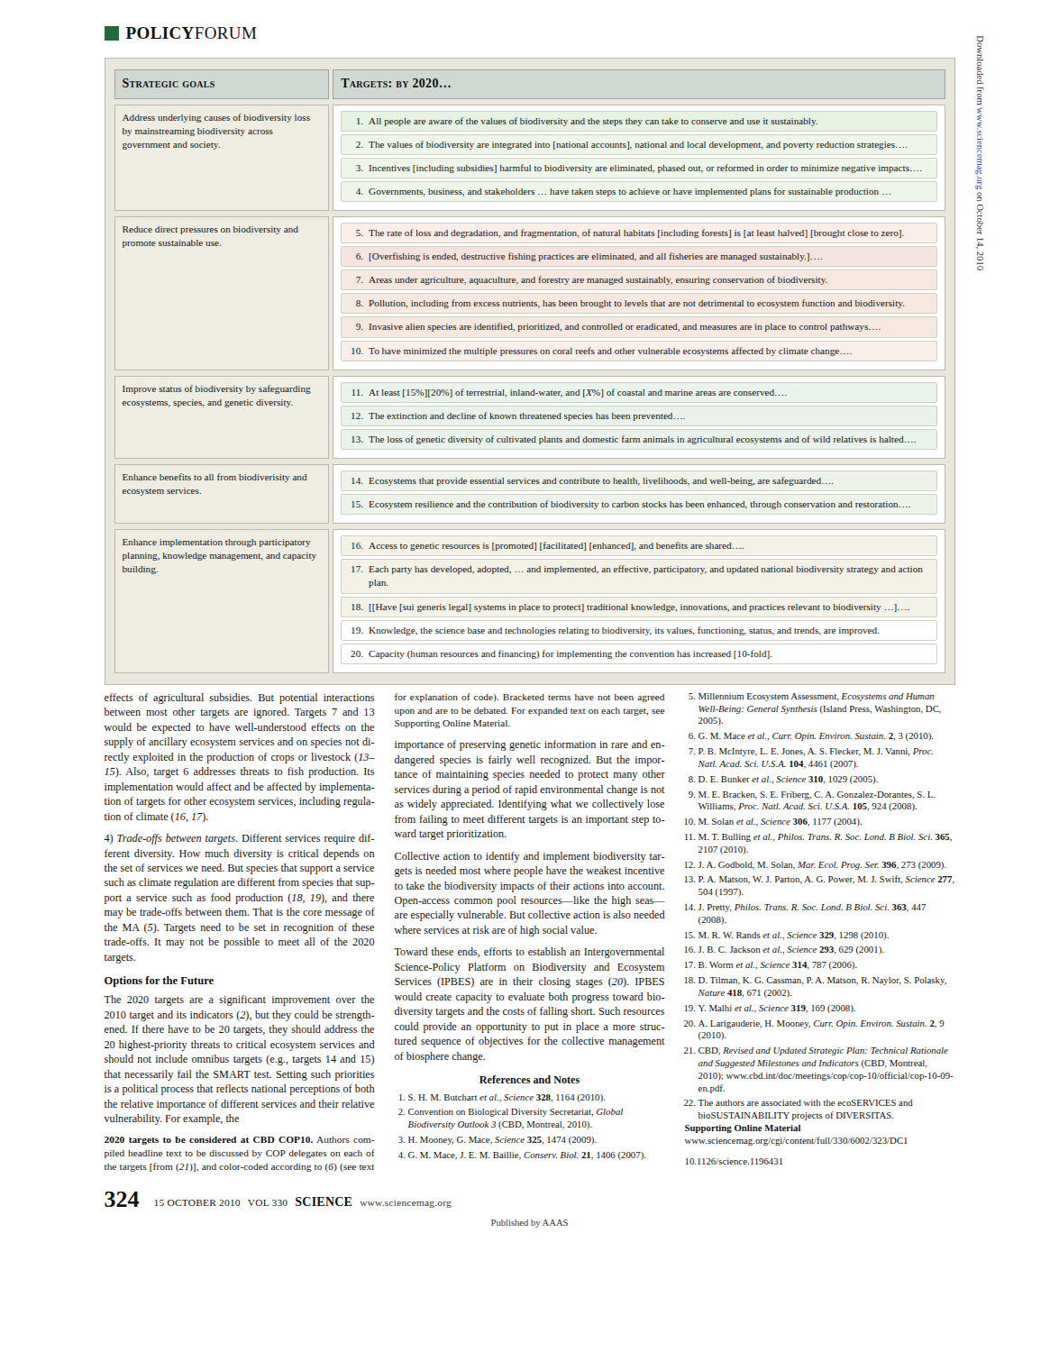POLICY FORUM
Downloaded from www.sciencemag.org on October 14, 2010
| Strategic goals | Targets: by 2020… |
| --- | --- |
| Address underlying causes of biodiversity loss by mainstreaming biodiversity across government and society. | 1. All people are aware of the values of biodiversity and the steps they can take to conserve and use it sustainably. 2. The values of biodiversity are integrated into [national accounts], national and local development, and poverty reduction strategies…. 3. Incentives [including subsidies] harmful to biodiversity are eliminated, phased out, or reformed in order to minimize negative impacts…. 4. Governments, business, and stakeholders … have taken steps to achieve or have implemented plans for sustainable production … |
| Reduce direct pressures on biodiversity and promote sustainable use. | 5. The rate of loss and degradation, and fragmentation, of natural habitats [including forests] is [at least halved] [brought close to zero]. 6. [Overfishing is ended, destructive fishing practices are eliminated, and all fisheries are managed sustainably.]…. 7. Areas under agriculture, aquaculture, and forestry are managed sustainably, ensuring conservation of biodiversity. 8. Pollution, including from excess nutrients, has been brought to levels that are not detrimental to ecosystem function and biodiversity. 9. Invasive alien species are identified, prioritized, and controlled or eradicated, and measures are in place to control pathways…. 10. To have minimized the multiple pressures on coral reefs and other vulnerable ecosystems affected by climate change…. |
| Improve status of biodiversity by safeguarding ecosystems, species, and genetic diversity. | 11. At least [15%][20%] of terrestrial, inland-water, and [ X %] of coastal and marine areas are conserved…. 12. The extinction and decline of known threatened species has been prevented…. 13. The loss of genetic diversity of cultivated plants and domestic farm animals in agricultural ecosystems and of wild relatives is halted…. |
| Enhance benefits to all from biodiverisity and ecosystem services. | 14. Ecosystems that provide essential services and contribute to health, livelihoods, and well-being, are safeguarded…. 15. Ecosystem resilience and the contribution of biodiversity to carbon stocks has been enhanced, through conservation and restoration…. |
| Enhance implementation through participatory planning, knowledge management, and capacity building. | 16. Access to genetic resources is [promoted] [facilitated] [enhanced], and benefits are shared…. 17. Each party has developed, adopted, … and implemented, an effective, participatory, and updated national biodiversity strategy and action plan. 18. [[Have [sui generis legal] systems in place to protect] traditional knowledge, innovations, and practices relevant to biodiversity …]…. 19. Knowledge, the science base and technologies relating to biodiversity, its values, functioning, status, and trends, are improved. 20. Capacity (human resources and financing) for implementing the convention has increased [10-fold]. |
effects of agricultural subsidies. But potential interactions between most other targets are ignored. Targets 7 and 13 would be expected to have well-understood effects on the supply of ancillary ecosystem services and on species not directly exploited in the production of crops or livestock (13–15). Also, target 6 addresses threats to fish production. Its implementation would affect and be affected by implementation of targets for other ecosystem services, including regulation of climate (16, 17).
4) Trade-offs between targets. Different services require different diversity. How much diversity is critical depends on the set of services we need. But species that support a service such as climate regulation are different from species that support a service such as food production (18, 19), and there may be trade-offs between them. That is the core message of the MA (5). Targets need to be set in recognition of these trade-offs. It may not be possible to meet all of the 2020 targets.
Options for the Future
The 2020 targets are a significant improvement over the 2010 target and its indicators (2), but they could be strengthened. If there have to be 20 targets, they should address the 20 highest-priority threats to critical ecosystem services and should not include omnibus targets (e.g., targets 14 and 15) that necessarily fail the SMART test. Setting such priorities is a political process that reflects national perceptions of both the relative importance of different services and their relative vulnerability. For example, the
2020 targets to be considered at CBD COP10. Authors compiled headline text to be discussed by COP delegates on each of the targets [from (21)], and color-coded according to (6) (see text for explanation of code). Bracketed terms have not been agreed upon and are to be debated. For expanded text on each target, see Supporting Online Material.
importance of preserving genetic information in rare and endangered species is fairly well recognized. But the importance of maintaining species needed to protect many other services during a period of rapid environmental change is not as widely appreciated. Identifying what we collectively lose from failing to meet different targets is an important step toward target prioritization.
Collective action to identify and implement biodiversity targets is needed most where people have the weakest incentive to take the biodiversity impacts of their actions into account. Open-access common pool resources—like the high seas—are especially vulnerable. But collective action is also needed where services at risk are of high social value.
Toward these ends, efforts to establish an Intergovernmental Science-Policy Platform on Biodiversity and Ecosystem Services (IPBES) are in their closing stages (20). IPBES would create capacity to evaluate both progress toward biodiversity targets and the costs of falling short. Such resources could provide an opportunity to put in place a more structured sequence of objectives for the collective management of biosphere change.
References and Notes
S. H. M. Butchart et al., Science 328, 1164 (2010).
Convention on Biological Diversity Secretariat, Global Biodiversity Outlook 3 (CBD, Montreal, 2010).
H. Mooney, G. Mace, Science 325, 1474 (2009).
G. M. Mace, J. E. M. Baillie, Conserv. Biol. 21, 1406 (2007).
Millennium Ecosystem Assessment, Ecosystems and Human Well-Being: General Synthesis (Island Press, Washington, DC, 2005).
G. M. Mace et al., Curr. Opin. Environ. Sustain. 2, 3 (2010).
P. B. McIntyre, L. E. Jones, A. S. Flecker, M. J. Vanni, Proc. Natl. Acad. Sci. U.S.A. 104, 4461 (2007).
D. E. Bunker et al., Science 310, 1029 (2005).
M. E. Bracken, S. E. Friberg, C. A. Gonzalez-Dorantes, S. L. Williams, Proc. Natl. Acad. Sci. U.S.A. 105, 924 (2008).
M. Solan et al., Science 306, 1177 (2004).
M. T. Bulling et al., Philos. Trans. R. Soc. Lond. B Biol. Sci. 365, 2107 (2010).
J. A. Godbold, M. Solan, Mar. Ecol. Prog. Ser. 396, 273 (2009).
P. A. Matson, W. J. Parton, A. G. Power, M. J. Swift, Science 277, 504 (1997).
J. Pretty, Philos. Trans. R. Soc. Lond. B Biol. Sci. 363, 447 (2008).
M. R. W. Rands et al., Science 329, 1298 (2010).
J. B. C. Jackson et al., Science 293, 629 (2001).
B. Worm et al., Science 314, 787 (2006).
D. Tilman, K. G. Cassman, P. A. Matson, R. Naylor, S. Polasky, Nature 418, 671 (2002).
Y. Malhi et al., Science 319, 169 (2008).
A. Larigauderie, H. Mooney, Curr. Opin. Environ. Sustain. 2, 9 (2010).
CBD, Revised and Updated Strategic Plan: Technical Rationale and Suggested Milestones and Indicators (CBD, Montreal, 2010); www.cbd.int/doc/meetings/cop/cop-10/official/cop-10-09-en.pdf.
The authors are associated with the ecoSERVICES and bioSUSTAINABILITY projects of DIVERSITAS.
Supporting Online Material
www.sciencemag.org/cgi/content/full/330/6002/323/DC1
10.1126/science.1196431
324
15 OCTOBER 2010 VOL 330 SCIENCE www.sciencemag.org
Published by AAAS